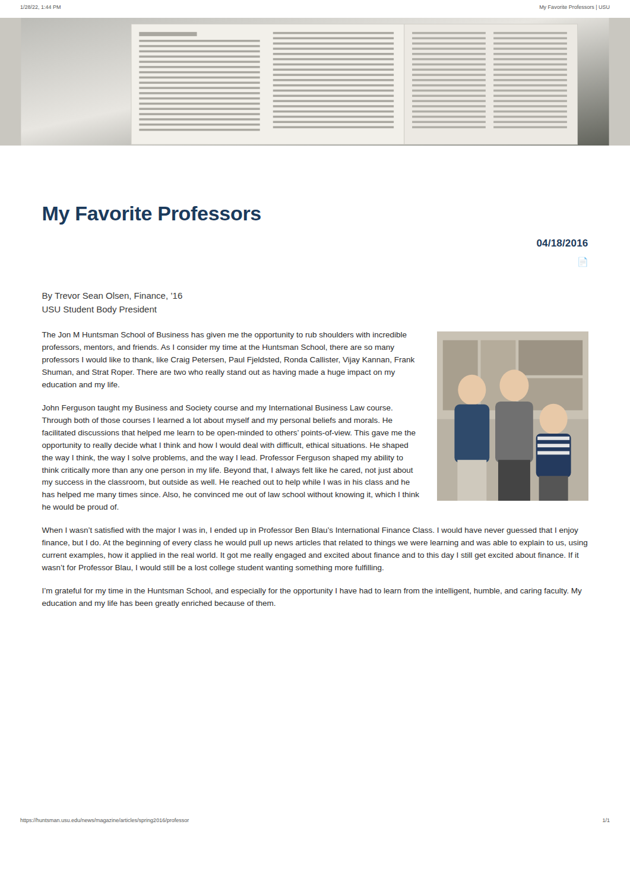1/28/22, 1:44 PM My Favorite Professors | USU
My Favorite Professors
04/18/2016
📄
By Trevor Sean Olsen, Finance, ’16
USU Student Body President
The Jon M Huntsman School of Business has given me the opportunity to rub shoulders with incredible professors, mentors, and friends. As I consider my time at the Huntsman School, there are so many professors I would like to thank, like Craig Petersen, Paul Fjeldsted, Ronda Callister, Vijay Kannan, Frank Shuman, and Strat Roper. There are two who really stand out as having made a huge impact on my education and my life.
John Ferguson taught my Business and Society course and my International Business Law course. Through both of those courses I learned a lot about myself and my personal beliefs and morals. He facilitated discussions that helped me learn to be open-minded to others’ points-of-view. This gave me the opportunity to really decide what I think and how I would deal with difficult, ethical situations. He shaped the way I think, the way I solve problems, and the way I lead. Professor Ferguson shaped my ability to think critically more than any one person in my life. Beyond that, I always felt like he cared, not just about my success in the classroom, but outside as well. He reached out to help while I was in his class and he has helped me many times since. Also, he convinced me out of law school without knowing it, which I think he would be proud of.
When I wasn’t satisfied with the major I was in, I ended up in Professor Ben Blau’s International Finance Class. I would have never guessed that I enjoy finance, but I do. At the beginning of every class he would pull up news articles that related to things we were learning and was able to explain to us, using current examples, how it applied in the real world. It got me really engaged and excited about finance and to this day I still get excited about finance. If it wasn’t for Professor Blau, I would still be a lost college student wanting something more fulfilling.
I’m grateful for my time in the Huntsman School, and especially for the opportunity I have had to learn from the intelligent, humble, and caring faculty. My education and my life has been greatly enriched because of them.
https://huntsman.usu.edu/news/magazine/articles/spring2016/professor 1/1